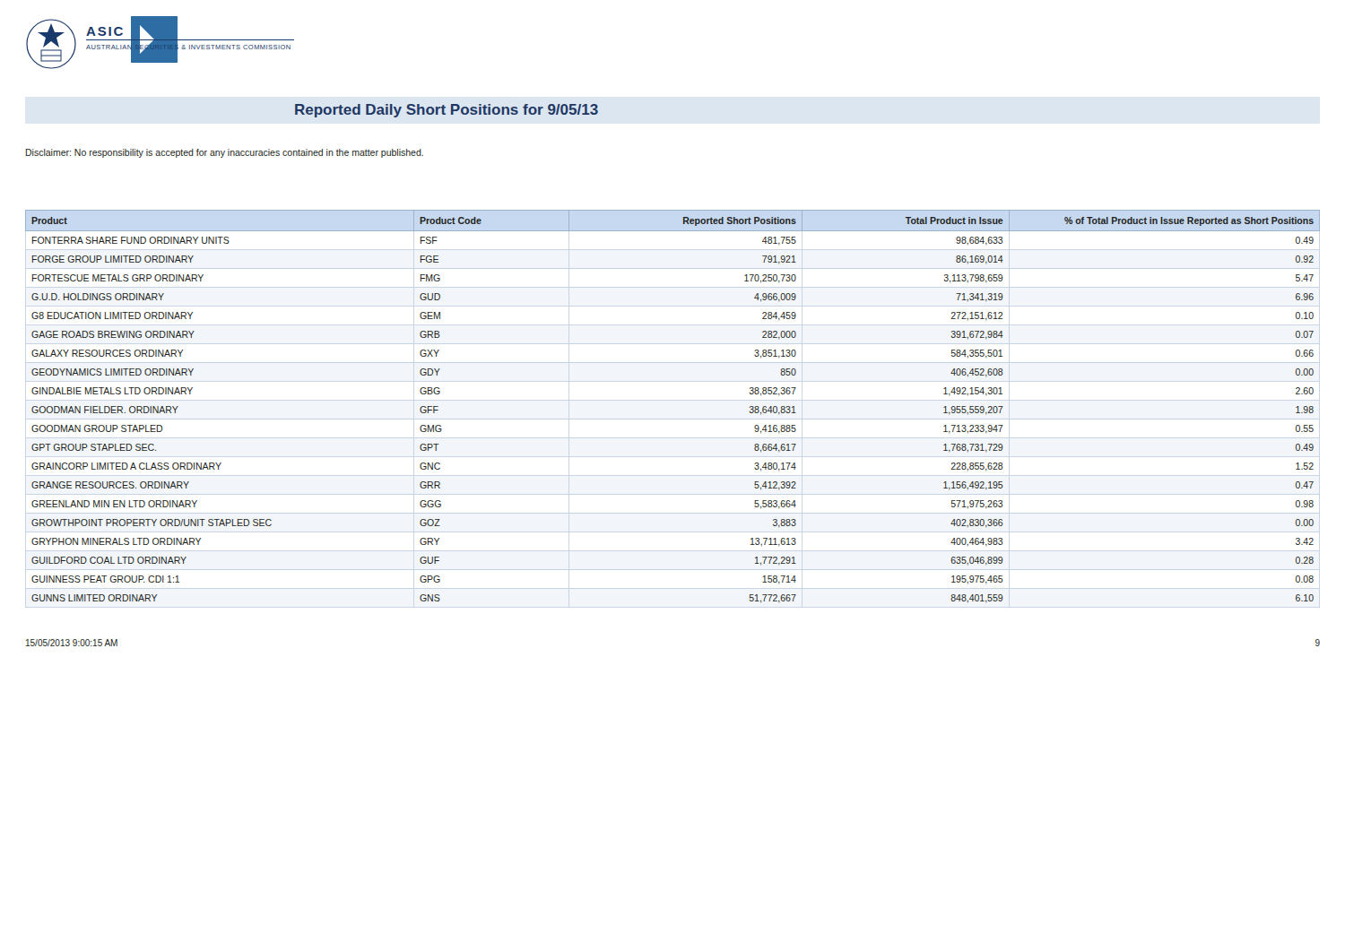ASIC
Australian Securities & Investments Commission
Reported Daily Short Positions for 9/05/13
Disclaimer: No responsibility is accepted for any inaccuracies contained in the matter published.
| Product | Product Code | Reported Short Positions | Total Product in Issue | % of Total Product in Issue Reported as Short Positions |
| --- | --- | --- | --- | --- |
| FONTERRA SHARE FUND ORDINARY UNITS | FSF | 481,755 | 98,684,633 | 0.49 |
| FORGE GROUP LIMITED ORDINARY | FGE | 791,921 | 86,169,014 | 0.92 |
| FORTESCUE METALS GRP ORDINARY | FMG | 170,250,730 | 3,113,798,659 | 5.47 |
| G.U.D. HOLDINGS ORDINARY | GUD | 4,966,009 | 71,341,319 | 6.96 |
| G8 EDUCATION LIMITED ORDINARY | GEM | 284,459 | 272,151,612 | 0.10 |
| GAGE ROADS BREWING ORDINARY | GRB | 282,000 | 391,672,984 | 0.07 |
| GALAXY RESOURCES ORDINARY | GXY | 3,851,130 | 584,355,501 | 0.66 |
| GEODYNAMICS LIMITED ORDINARY | GDY | 850 | 406,452,608 | 0.00 |
| GINDALBIE METALS LTD ORDINARY | GBG | 38,852,367 | 1,492,154,301 | 2.60 |
| GOODMAN FIELDER. ORDINARY | GFF | 38,640,831 | 1,955,559,207 | 1.98 |
| GOODMAN GROUP STAPLED | GMG | 9,416,885 | 1,713,233,947 | 0.55 |
| GPT GROUP STAPLED SEC. | GPT | 8,664,617 | 1,768,731,729 | 0.49 |
| GRAINCORP LIMITED A CLASS ORDINARY | GNC | 3,480,174 | 228,855,628 | 1.52 |
| GRANGE RESOURCES. ORDINARY | GRR | 5,412,392 | 1,156,492,195 | 0.47 |
| GREENLAND MIN EN LTD ORDINARY | GGG | 5,583,664 | 571,975,263 | 0.98 |
| GROWTHPOINT PROPERTY ORD/UNIT STAPLED SEC | GOZ | 3,883 | 402,830,366 | 0.00 |
| GRYPHON MINERALS LTD ORDINARY | GRY | 13,711,613 | 400,464,983 | 3.42 |
| GUILDFORD COAL LTD ORDINARY | GUF | 1,772,291 | 635,046,899 | 0.28 |
| GUINNESS PEAT GROUP. CDI 1:1 | GPG | 158,714 | 195,975,465 | 0.08 |
| GUNNS LIMITED ORDINARY | GNS | 51,772,667 | 848,401,559 | 6.10 |
15/05/2013 9:00:15 AM 9